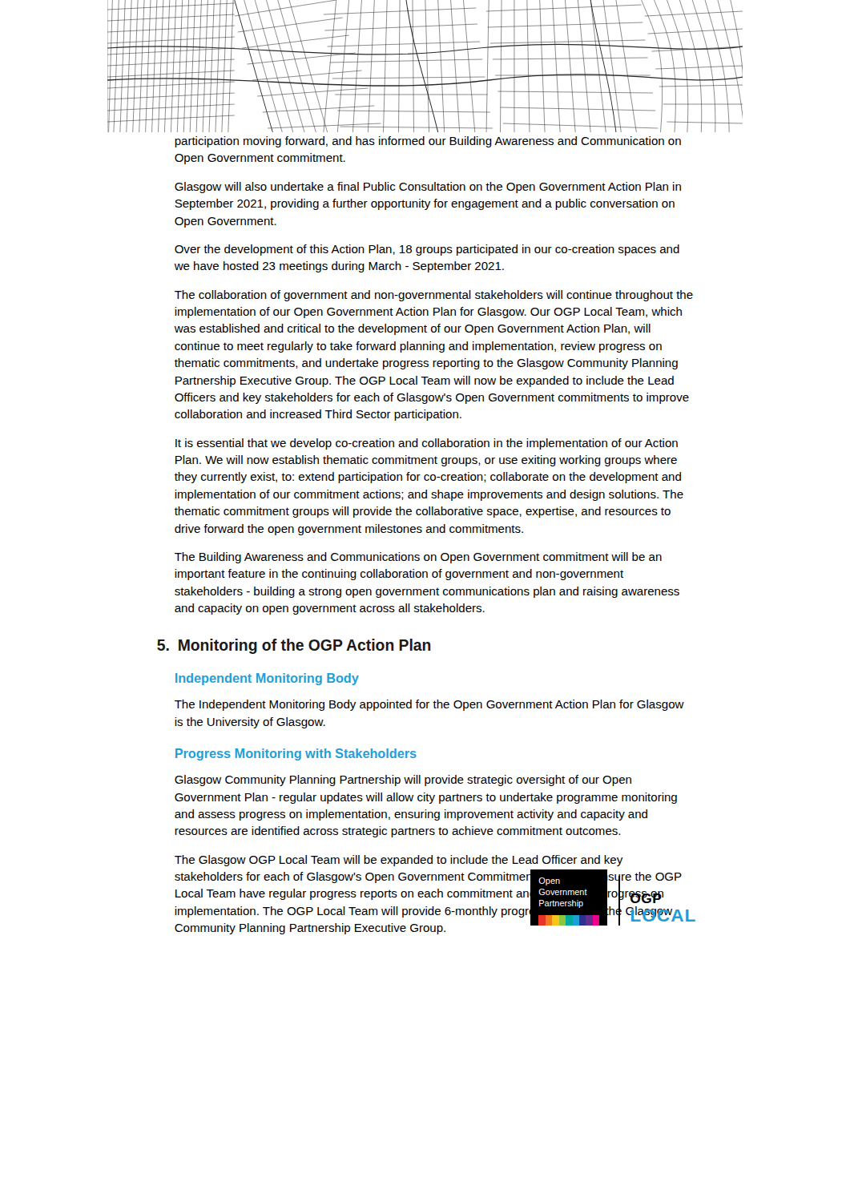participation moving forward, and has informed our Building Awareness and Communication on Open Government commitment.
Glasgow will also undertake a final Public Consultation on the Open Government Action Plan in September 2021, providing a further opportunity for engagement and a public conversation on Open Government.
Over the development of this Action Plan, 18 groups participated in our co-creation spaces and we have hosted 23 meetings during March - September 2021.
The collaboration of government and non-governmental stakeholders will continue throughout the implementation of our Open Government Action Plan for Glasgow. Our OGP Local Team, which was established and critical to the development of our Open Government Action Plan, will continue to meet regularly to take forward planning and implementation, review progress on thematic commitments, and undertake progress reporting to the Glasgow Community Planning Partnership Executive Group. The OGP Local Team will now be expanded to include the Lead Officers and key stakeholders for each of Glasgow's Open Government commitments to improve collaboration and increased Third Sector participation.
It is essential that we develop co-creation and collaboration in the implementation of our Action Plan. We will now establish thematic commitment groups, or use exiting working groups where they currently exist, to: extend participation for co-creation; collaborate on the development and implementation of our commitment actions; and shape improvements and design solutions. The thematic commitment groups will provide the collaborative space, expertise, and resources to drive forward the open government milestones and commitments.
The Building Awareness and Communications on Open Government commitment will be an important feature in the continuing collaboration of government and non-government stakeholders - building a strong open government communications plan and raising awareness and capacity on open government across all stakeholders.
5. Monitoring of the OGP Action Plan
Independent Monitoring Body
The Independent Monitoring Body appointed for the Open Government Action Plan for Glasgow is the University of Glasgow.
Progress Monitoring with Stakeholders
Glasgow Community Planning Partnership will provide strategic oversight of our Open Government Plan - regular updates will allow city partners to undertake programme monitoring and assess progress on implementation, ensuring improvement activity and capacity and resources are identified across strategic partners to achieve commitment outcomes.
The Glasgow OGP Local Team will be expanded to include the Lead Officer and key stakeholders for each of Glasgow's Open Government Commitments - this will ensure the OGP Local Team have regular progress reports on each commitment and can review progress on implementation. The OGP Local Team will provide 6-monthly progress reports to the Glasgow Community Planning Partnership Executive Group.
Open
Government
Partnership
OGP
LOCAL